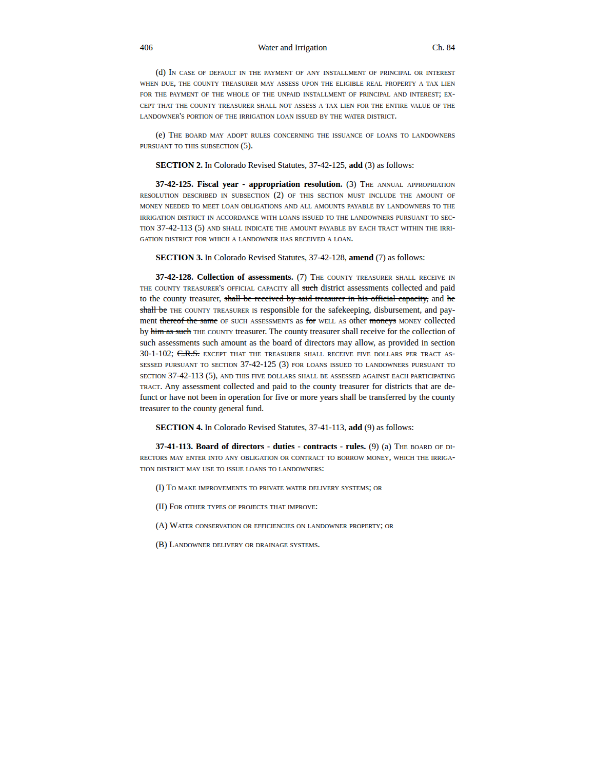406 Water and Irrigation Ch. 84
(d) In case of default in the payment of any installment of principal or interest when due, the county treasurer may assess upon the eligible real property a tax lien for the payment of the whole of the unpaid installment of principal and interest; except that the county treasurer shall not assess a tax lien for the entire value of the landowner's portion of the irrigation loan issued by the water district.
(e) The board may adopt rules concerning the issuance of loans to landowners pursuant to this subsection (5).
SECTION 2. In Colorado Revised Statutes, 37-42-125, add (3) as follows:
37-42-125. Fiscal year - appropriation resolution. (3) The annual appropriation resolution described in subsection (2) of this section must include the amount of money needed to meet loan obligations and all amounts payable by landowners to the irrigation district in accordance with loans issued to the landowners pursuant to section 37-42-113 (5) and shall indicate the amount payable by each tract within the irrigation district for which a landowner has received a loan.
SECTION 3. In Colorado Revised Statutes, 37-42-128, amend (7) as follows:
37-42-128. Collection of assessments. (7) The county treasurer shall receive in the county treasurer's official capacity all such district assessments collected and paid to the county treasurer, shall be received by said treasurer in his official capacity, and he shall be the county treasurer is responsible for the safekeeping, disbursement, and payment thereof the same of such assessments as for well as other moneys money collected by him as such the county treasurer. The county treasurer shall receive for the collection of such assessments such amount as the board of directors may allow, as provided in section 30-1-102; C.R.S. except that the treasurer shall receive five dollars per tract assessed pursuant to section 37-42-125 (3) for loans issued to landowners pursuant to section 37-42-113 (5), and this five dollars shall be assessed against each participating tract. Any assessment collected and paid to the county treasurer for districts that are defunct or have not been in operation for five or more years shall be transferred by the county treasurer to the county general fund.
SECTION 4. In Colorado Revised Statutes, 37-41-113, add (9) as follows:
37-41-113. Board of directors - duties - contracts - rules. (9) (a) The board of directors may enter into any obligation or contract to borrow money, which the irrigation district may use to issue loans to landowners:
(I) To make improvements to private water delivery systems; or
(II) For other types of projects that improve:
(A) Water conservation or efficiencies on landowner property; or
(B) Landowner delivery or drainage systems.